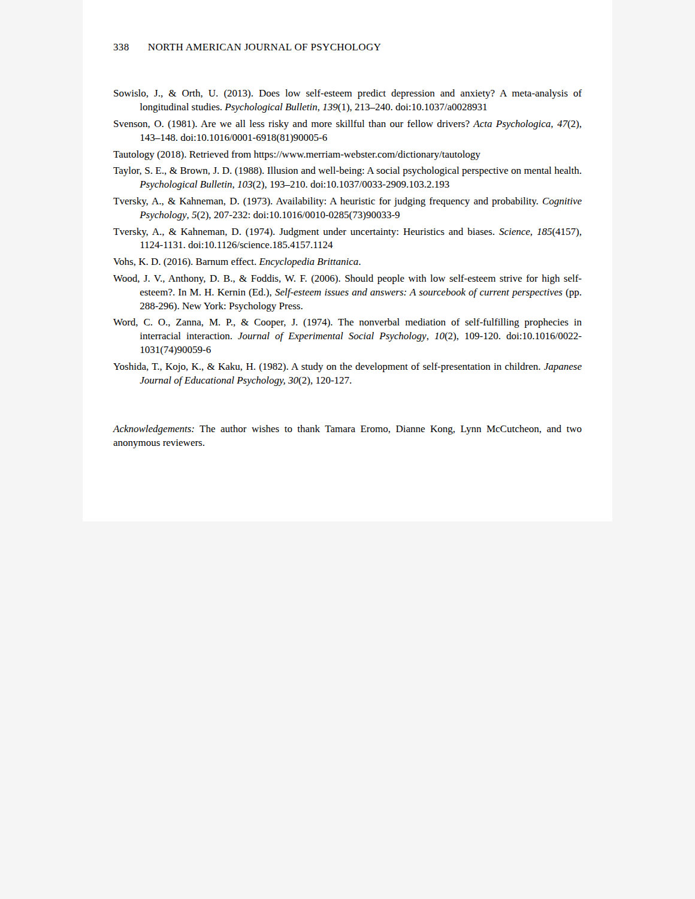338 North American Journal of Psychology
Sowislo, J., & Orth, U. (2013). Does low self-esteem predict depression and anxiety? A meta-analysis of longitudinal studies. Psychological Bulletin, 139(1), 213–240. doi:10.1037/a0028931
Svenson, O. (1981). Are we all less risky and more skillful than our fellow drivers? Acta Psychologica, 47(2), 143–148. doi:10.1016/0001-6918(81)90005-6
Tautology (2018). Retrieved from https://www.merriam-webster.com/dictionary/tautology
Taylor, S. E., & Brown, J. D. (1988). Illusion and well-being: A social psychological perspective on mental health. Psychological Bulletin, 103(2), 193–210. doi:10.1037/0033-2909.103.2.193
Tversky, A., & Kahneman, D. (1973). Availability: A heuristic for judging frequency and probability. Cognitive Psychology, 5(2), 207-232: doi:10.1016/0010-0285(73)90033-9
Tversky, A., & Kahneman, D. (1974). Judgment under uncertainty: Heuristics and biases. Science, 185(4157), 1124-1131. doi:10.1126/science.185.4157.1124
Vohs, K. D. (2016). Barnum effect. Encyclopedia Brittanica.
Wood, J. V., Anthony, D. B., & Foddis, W. F. (2006). Should people with low self-esteem strive for high self-esteem?. In M. H. Kernin (Ed.), Self-esteem issues and answers: A sourcebook of current perspectives (pp. 288-296). New York: Psychology Press.
Word, C. O., Zanna, M. P., & Cooper, J. (1974). The nonverbal mediation of self-fulfilling prophecies in interracial interaction. Journal of Experimental Social Psychology, 10(2), 109-120. doi:10.1016/0022-1031(74)90059-6
Yoshida, T., Kojo, K., & Kaku, H. (1982). A study on the development of self-presentation in children. Japanese Journal of Educational Psychology, 30(2), 120-127.
Acknowledgements: The author wishes to thank Tamara Eromo, Dianne Kong, Lynn McCutcheon, and two anonymous reviewers.